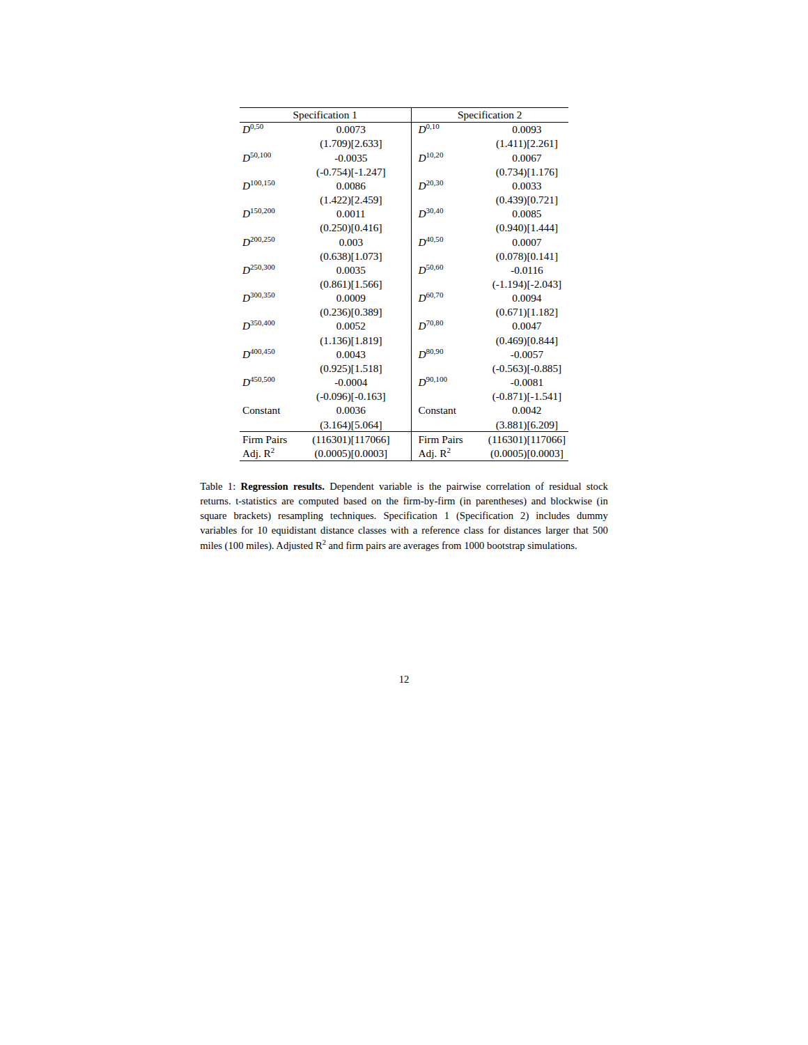| Specification 1 | Specification 2 |
| D 0,50 | 0.0073 | D 0,10 | 0.0093 |
| | (1.709)[2.633] | | (1.411)[2.261] |
| D 50,100 | -0.0035 | D 10,20 | 0.0067 |
| | (-0.754)[-1.247] | | (0.734)[1.176] |
| D 100,150 | 0.0086 | D 20,30 | 0.0033 |
| | (1.422)[2.459] | | (0.439)[0.721] |
| D 150,200 | 0.0011 | D 30,40 | 0.0085 |
| | (0.250)[0.416] | | (0.940)[1.444] |
| D 200,250 | 0.003 | D 40,50 | 0.0007 |
| | (0.638)[1.073] | | (0.078)[0.141] |
| D 250,300 | 0.0035 | D 50,60 | -0.0116 |
| | (0.861)[1.566] | | (-1.194)[-2.043] |
| D 300,350 | 0.0009 | D 60,70 | 0.0094 |
| | (0.236)[0.389] | | (0.671)[1.182] |
| D 350,400 | 0.0052 | D 70,80 | 0.0047 |
| | (1.136)[1.819] | | (0.469)[0.844] |
| D 400,450 | 0.0043 | D 80,90 | -0.0057 |
| | (0.925)[1.518] | | (-0.563)[-0.885] |
| D 450,500 | -0.0004 | D 90,100 | -0.0081 |
| | (-0.096)[-0.163] | | (-0.871)[-1.541] |
| Constant | 0.0036 | Constant | 0.0042 |
| | (3.164)[5.064] | | (3.881)[6.209] |
| Firm Pairs | (116301)[117066] | Firm Pairs | (116301)[117066] |
| Adj. R 2 | (0.0005)[0.0003] | Adj. R 2 | (0.0005)[0.0003] |
Table 1: Regression results. Dependent variable is the pairwise correlation of residual stock returns. t-statistics are computed based on the firm-by-firm (in parentheses) and blockwise (in square brackets) resampling techniques. Specification 1 (Specification 2) includes dummy variables for 10 equidistant distance classes with a reference class for distances larger that 500 miles (100 miles). Adjusted R2 and firm pairs are averages from 1000 bootstrap simulations.
12